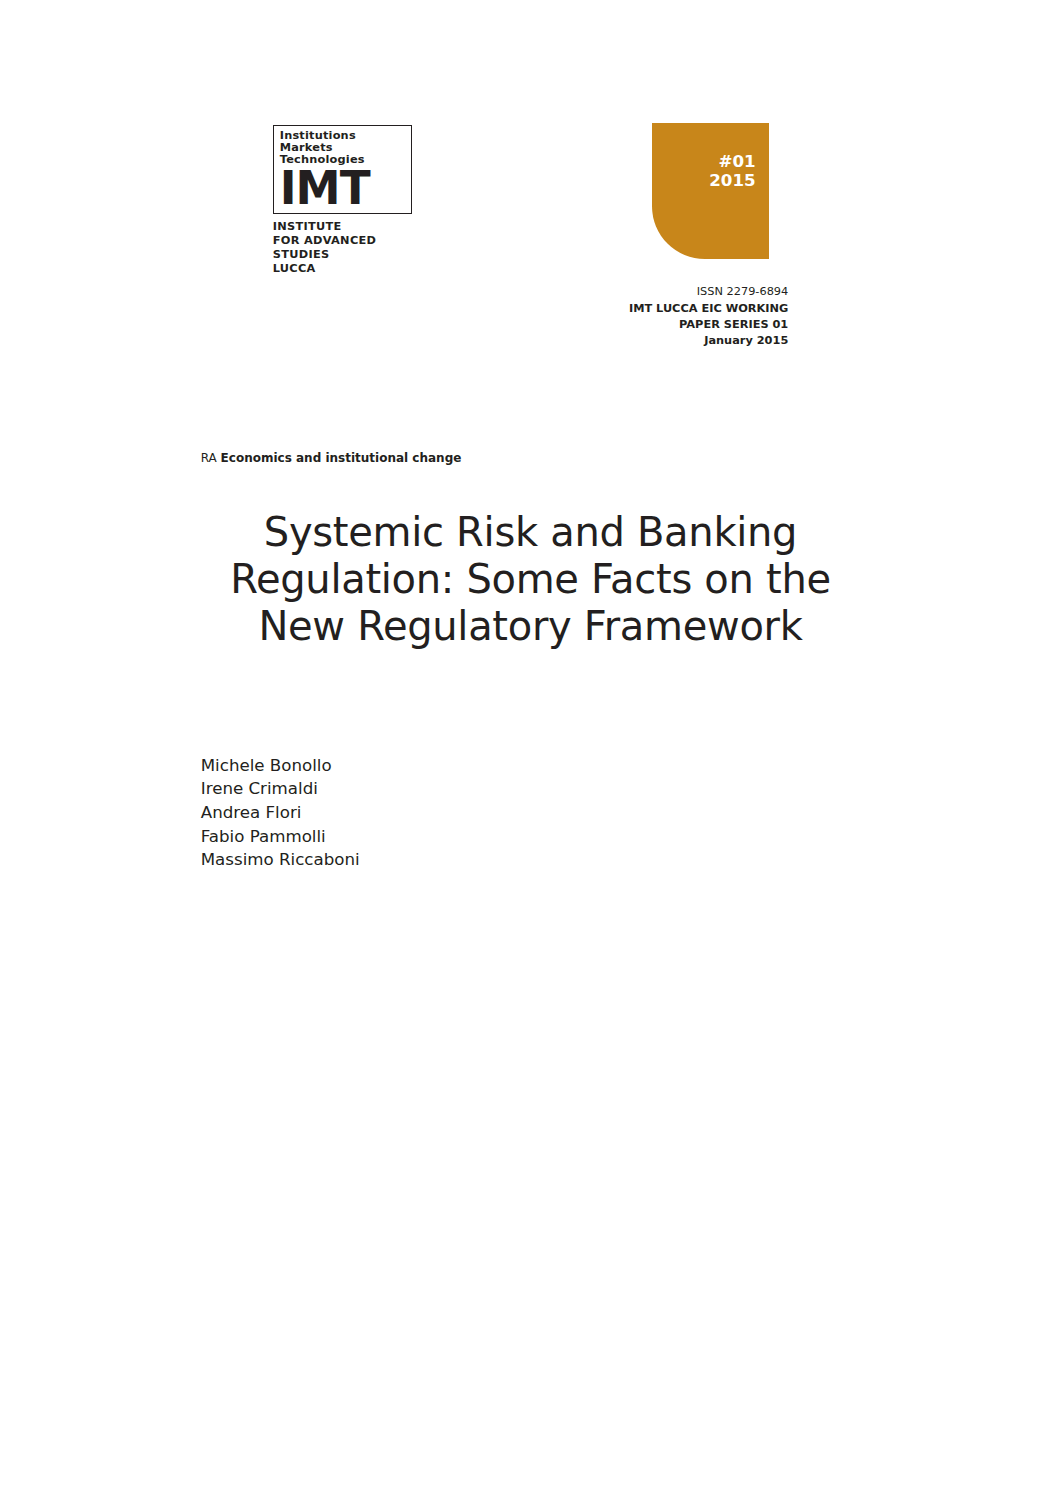Institutions
Markets
Technologies
IMT
INSTITUTE
FOR ADVANCED
STUDIES
LUCCA
#01
2015
ISSN 2279-6894
IMT LUCCA EIC WORKING
PAPER SERIES 01
January 2015
RA Economics and institutional change
Systemic Risk and Banking Regulation: Some Facts on the New Regulatory Framework
Michele Bonollo
Irene Crimaldi
Andrea Flori
Fabio Pammolli
Massimo Riccaboni